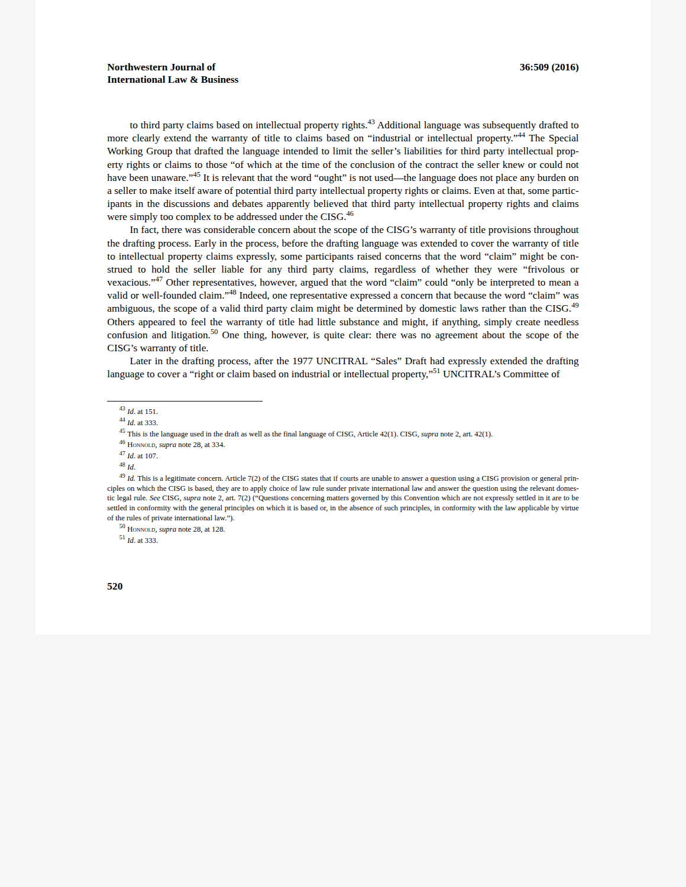Northwestern Journal of
International Law & Business
36:509 (2016)
to third party claims based on intellectual property rights.43 Additional language was subsequently drafted to more clearly extend the warranty of title to claims based on “industrial or intellectual property.”44 The Special Working Group that drafted the language intended to limit the seller’s liabilities for third party intellectual property rights or claims to those “of which at the time of the conclusion of the contract the seller knew or could not have been unaware.”45 It is relevant that the word “ought” is not used—the language does not place any burden on a seller to make itself aware of potential third party intellectual property rights or claims. Even at that, some participants in the discussions and debates apparently believed that third party intellectual property rights and claims were simply too complex to be addressed under the CISG.46
In fact, there was considerable concern about the scope of the CISG’s warranty of title provisions throughout the drafting process. Early in the process, before the drafting language was extended to cover the warranty of title to intellectual property claims expressly, some participants raised concerns that the word “claim” might be construed to hold the seller liable for any third party claims, regardless of whether they were “frivolous or vexacious.”47 Other representatives, however, argued that the word “claim” could “only be interpreted to mean a valid or well-founded claim.”48 Indeed, one representative expressed a concern that because the word “claim” was ambiguous, the scope of a valid third party claim might be determined by domestic laws rather than the CISG.49 Others appeared to feel the warranty of title had little substance and might, if anything, simply create needless confusion and litigation.50 One thing, however, is quite clear: there was no agreement about the scope of the CISG’s warranty of title.
Later in the drafting process, after the 1977 UNCITRAL “Sales” Draft had expressly extended the drafting language to cover a “right or claim based on industrial or intellectual property,”51 UNCITRAL’s Committee of
Id. at 151.
Id. at 333.
This is the language used in the draft as well as the final language of CISG, Article 42(1). CISG, supra note 2, art. 42(1).
Honnold, supra note 28, at 334.
Id. at 107.
Id.
Id. This is a legitimate concern. Article 7(2) of the CISG states that if courts are unable to answer a question using a CISG provision or general principles on which the CISG is based, they are to apply choice of law rule sunder private international law and answer the question using the relevant domestic legal rule. See CISG, supra note 2, art. 7(2) (“Questions concerning matters governed by this Convention which are not expressly settled in it are to be settled in conformity with the general principles on which it is based or, in the absence of such principles, in conformity with the law applicable by virtue of the rules of private international law.”).
Honnold, supra note 28, at 128.
Id. at 333.
520